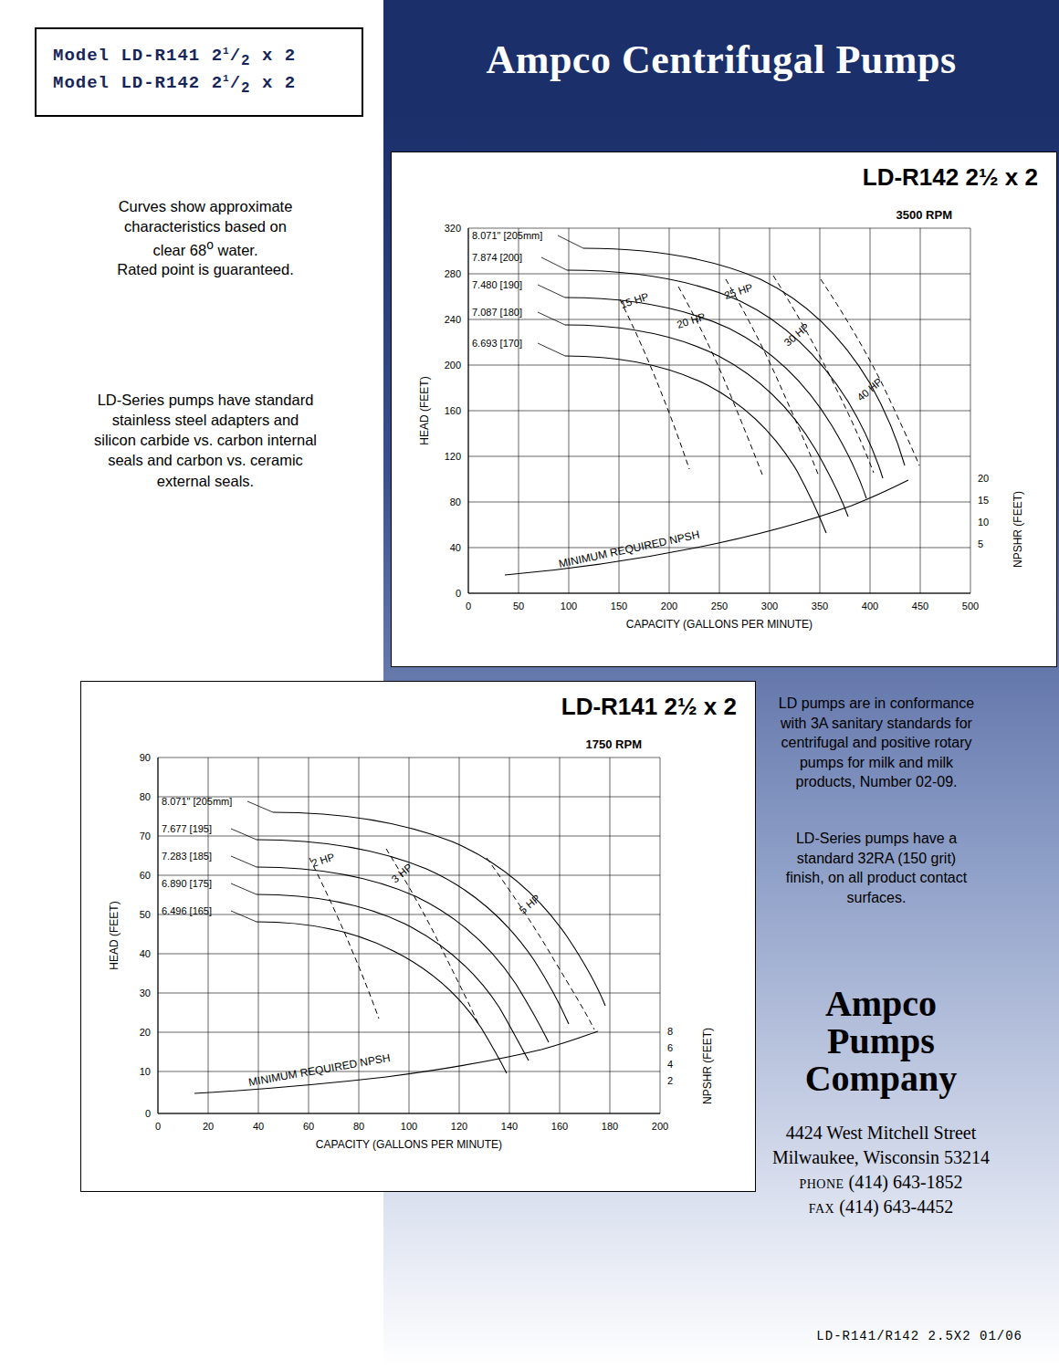Ampco Centrifugal Pumps
Model LD-R141 21/2 x 2
Model LD-R142 21/2 x 2
Curves show approximate
characteristics based on
clear 68o water.
Rated point is guaranteed.
LD-Series pumps have standard
stainless steel adapters and
silicon carbide vs. carbon internal
seals and carbon vs. ceramic
external seals.
LD-R142 2½ x 2
320 280 240 200 160 120 80 40 0 0 50 100 150 200 250 300 350 400 450 500 CAPACITY (GALLONS PER MINUTE) HEAD (FEET) 3500 RPM 8.071" [205mm] 7.874 [200] 7.480 [190] 7.087 [180] 6.693 [170] 15 HP 20 HP 25 HP 30 HP 40 HP MINIMUM REQUIRED NPSH 20 15 10 5 NPSHR (FEET)
LD-R141 2½ x 2
90 80 70 60 50 40 30 20 10 0 0 20 40 60 80 100 120 140 160 180 200 CAPACITY (GALLONS PER MINUTE) HEAD (FEET) 1750 RPM 8.071" [205mm] 7.677 [195] 7.283 [185] 6.890 [175] 6.496 [165] 2 HP 3 HP 5 HP MINIMUM REQUIRED NPSH 8 6 4 2 NPSHR (FEET)
LD pumps are in conformance
with 3A sanitary standards for
centrifugal and positive rotary
pumps for milk and milk
products, Number 02-09.
LD-Series pumps have a
standard 32RA (150 grit)
finish, on all product contact
surfaces.
Ampco
Pumps
Company
4424 West Mitchell Street
Milwaukee, Wisconsin 53214
PHONE (414) 643-1852
FAX (414) 643-4452
LD-R141/R142 2.5X2 01/06